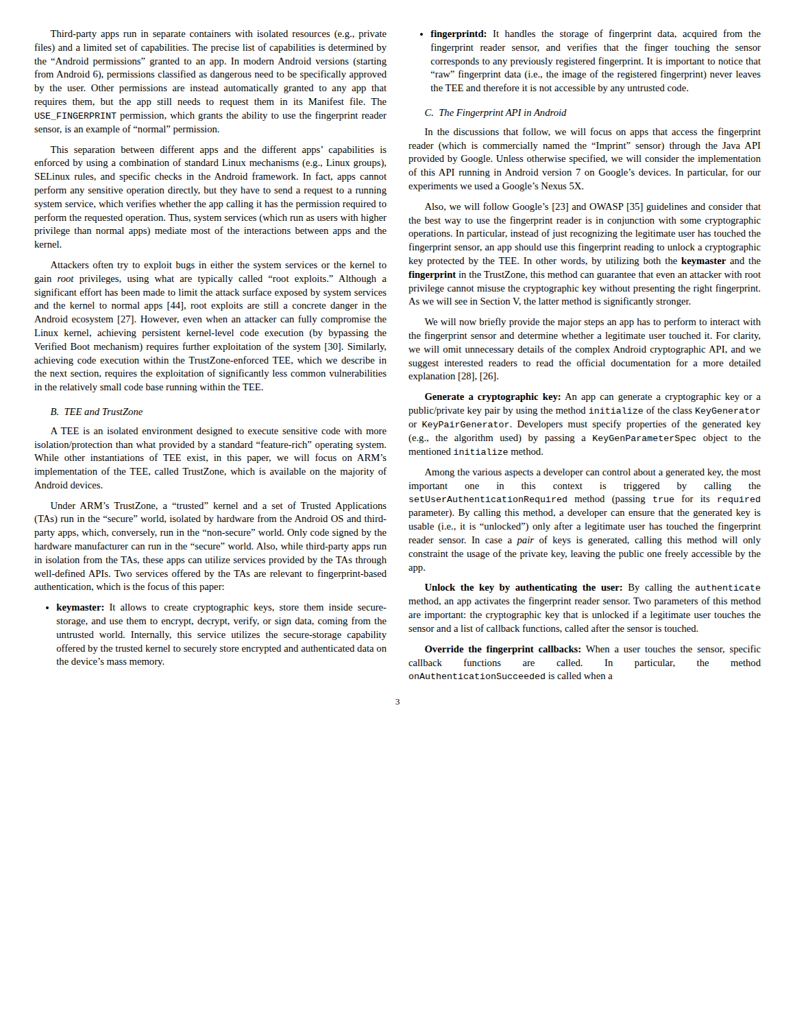Third-party apps run in separate containers with isolated resources (e.g., private files) and a limited set of capabilities. The precise list of capabilities is determined by the “Android permissions” granted to an app. In modern Android versions (starting from Android 6), permissions classified as dangerous need to be specifically approved by the user. Other permissions are instead automatically granted to any app that requires them, but the app still needs to request them in its Manifest file. The USE_FINGERPRINT permission, which grants the ability to use the fingerprint reader sensor, is an example of “normal” permission.
This separation between different apps and the different apps’ capabilities is enforced by using a combination of standard Linux mechanisms (e.g., Linux groups), SELinux rules, and specific checks in the Android framework. In fact, apps cannot perform any sensitive operation directly, but they have to send a request to a running system service, which verifies whether the app calling it has the permission required to perform the requested operation. Thus, system services (which run as users with higher privilege than normal apps) mediate most of the interactions between apps and the kernel.
Attackers often try to exploit bugs in either the system services or the kernel to gain root privileges, using what are typically called “root exploits.” Although a significant effort has been made to limit the attack surface exposed by system services and the kernel to normal apps [44], root exploits are still a concrete danger in the Android ecosystem [27]. However, even when an attacker can fully compromise the Linux kernel, achieving persistent kernel-level code execution (by bypassing the Verified Boot mechanism) requires further exploitation of the system [30]. Similarly, achieving code execution within the TrustZone-enforced TEE, which we describe in the next section, requires the exploitation of significantly less common vulnerabilities in the relatively small code base running within the TEE.
B. TEE and TrustZone
A TEE is an isolated environment designed to execute sensitive code with more isolation/protection than what provided by a standard “feature-rich” operating system. While other instantiations of TEE exist, in this paper, we will focus on ARM’s implementation of the TEE, called TrustZone, which is available on the majority of Android devices.
Under ARM’s TrustZone, a “trusted” kernel and a set of Trusted Applications (TAs) run in the “secure” world, isolated by hardware from the Android OS and third-party apps, which, conversely, run in the “non-secure” world. Only code signed by the hardware manufacturer can run in the “secure” world. Also, while third-party apps run in isolation from the TAs, these apps can utilize services provided by the TAs through well-defined APIs. Two services offered by the TAs are relevant to fingerprint-based authentication, which is the focus of this paper:
keymaster: It allows to create cryptographic keys, store them inside secure-storage, and use them to encrypt, decrypt, verify, or sign data, coming from the untrusted world. Internally, this service utilizes the secure-storage capability offered by the trusted kernel to securely store encrypted and authenticated data on the device’s mass memory.
fingerprintd: It handles the storage of fingerprint data, acquired from the fingerprint reader sensor, and verifies that the finger touching the sensor corresponds to any previously registered fingerprint. It is important to notice that “raw” fingerprint data (i.e., the image of the registered fingerprint) never leaves the TEE and therefore it is not accessible by any untrusted code.
C. The Fingerprint API in Android
In the discussions that follow, we will focus on apps that access the fingerprint reader (which is commercially named the “Imprint” sensor) through the Java API provided by Google. Unless otherwise specified, we will consider the implementation of this API running in Android version 7 on Google’s devices. In particular, for our experiments we used a Google’s Nexus 5X.
Also, we will follow Google’s [23] and OWASP [35] guidelines and consider that the best way to use the fingerprint reader is in conjunction with some cryptographic operations. In particular, instead of just recognizing the legitimate user has touched the fingerprint sensor, an app should use this fingerprint reading to unlock a cryptographic key protected by the TEE. In other words, by utilizing both the keymaster and the fingerprint in the TrustZone, this method can guarantee that even an attacker with root privilege cannot misuse the cryptographic key without presenting the right fingerprint. As we will see in Section V, the latter method is significantly stronger.
We will now briefly provide the major steps an app has to perform to interact with the fingerprint sensor and determine whether a legitimate user touched it. For clarity, we will omit unnecessary details of the complex Android cryptographic API, and we suggest interested readers to read the official documentation for a more detailed explanation [28], [26].
Generate a cryptographic key: An app can generate a cryptographic key or a public/private key pair by using the method initialize of the class KeyGenerator or KeyPairGenerator. Developers must specify properties of the generated key (e.g., the algorithm used) by passing a KeyGenParameterSpec object to the mentioned initialize method.
Among the various aspects a developer can control about a generated key, the most important one in this context is triggered by calling the setUserAuthenticationRequired method (passing true for its required parameter). By calling this method, a developer can ensure that the generated key is usable (i.e., it is “unlocked”) only after a legitimate user has touched the fingerprint reader sensor. In case a pair of keys is generated, calling this method will only constraint the usage of the private key, leaving the public one freely accessible by the app.
Unlock the key by authenticating the user: By calling the authenticate method, an app activates the fingerprint reader sensor. Two parameters of this method are important: the cryptographic key that is unlocked if a legitimate user touches the sensor and a list of callback functions, called after the sensor is touched.
Override the fingerprint callbacks: When a user touches the sensor, specific callback functions are called. In particular, the method onAuthenticationSucceeded is called when a
3